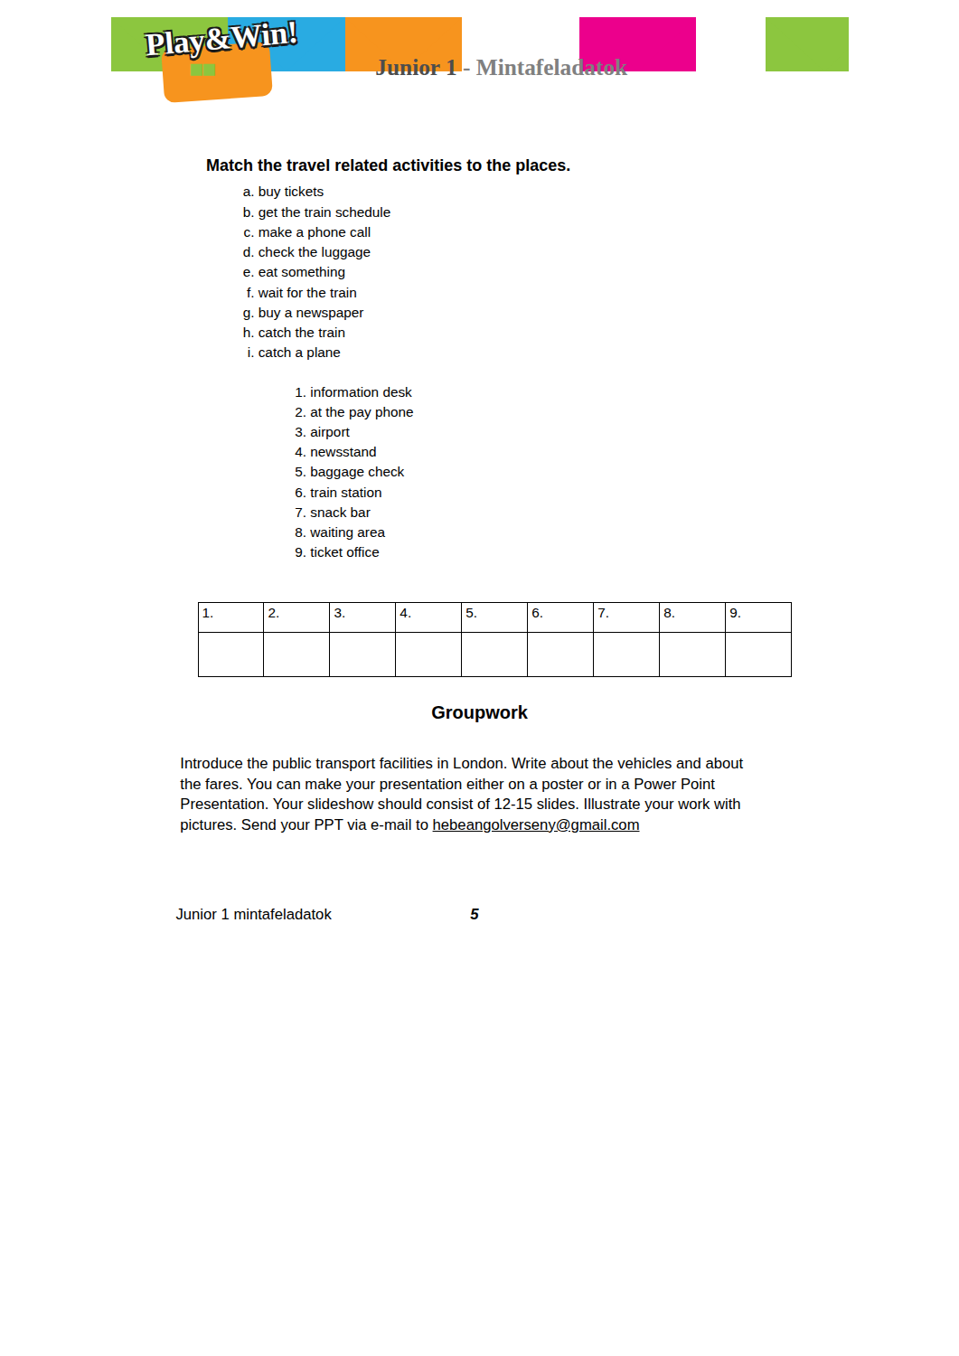Play&Win!
■■
Junior 1 - Mintafeladatok
Match the travel related activities to the places.
buy tickets
get the train schedule
make a phone call
check the luggage
eat something
wait for the train
buy a newspaper
catch the train
catch a plane
information desk
at the pay phone
airport
newsstand
baggage check
train station
snack bar
waiting area
ticket office
| 1. | 2. | 3. | 4. | 5. | 6. | 7. | 8. | 9. |
Groupwork
Introduce the public transport facilities in London. Write about the vehicles and about the fares. You can make your presentation either on a poster or in a Power Point Presentation. Your slideshow should consist of 12-15 slides. Illustrate your work with pictures. Send your PPT via e-mail to hebeangolverseny@gmail.com
Junior 1 mintafeladatok 5